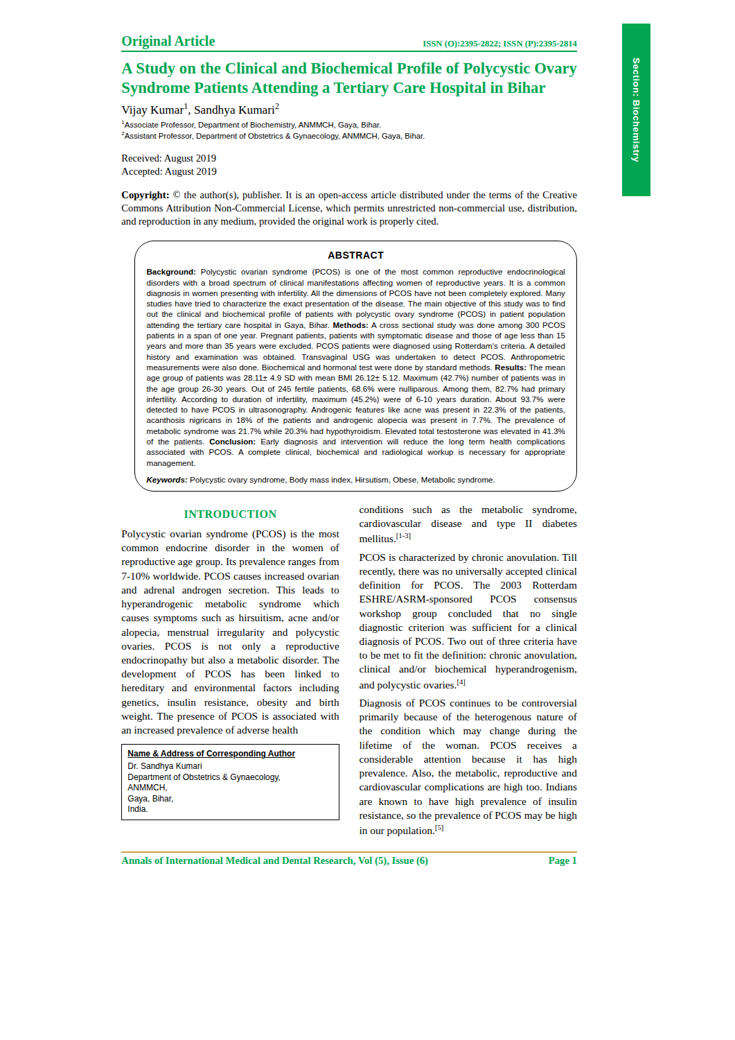Section: Biochemistry
Original Article
ISSN (O):2395-2822; ISSN (P):2395-2814
A Study on the Clinical and Biochemical Profile of Polycystic Ovary Syndrome Patients Attending a Tertiary Care Hospital in Bihar
Vijay Kumar1, Sandhya Kumari2
1Associate Professor, Department of Biochemistry, ANMMCH, Gaya, Bihar.
2Assistant Professor, Department of Obstetrics & Gynaecology, ANMMCH, Gaya, Bihar.
Received: August 2019
Accepted: August 2019
Copyright: © the author(s), publisher. It is an open-access article distributed under the terms of the Creative Commons Attribution Non-Commercial License, which permits unrestricted non-commercial use, distribution, and reproduction in any medium, provided the original work is properly cited.
ABSTRACT
Background: Polycystic ovarian syndrome (PCOS) is one of the most common reproductive endocrinological disorders with a broad spectrum of clinical manifestations affecting women of reproductive years. It is a common diagnosis in women presenting with infertility. All the dimensions of PCOS have not been completely explored. Many studies have tried to characterize the exact presentation of the disease. The main objective of this study was to find out the clinical and biochemical profile of patients with polycystic ovary syndrome (PCOS) in patient population attending the tertiary care hospital in Gaya, Bihar. Methods: A cross sectional study was done among 300 PCOS patients in a span of one year. Pregnant patients, patients with symptomatic disease and those of age less than 15 years and more than 35 years were excluded. PCOS patients were diagnosed using Rotterdam's criteria. A detailed history and examination was obtained. Transvaginal USG was undertaken to detect PCOS. Anthropometric measurements were also done. Biochemical and hormonal test were done by standard methods. Results: The mean age group of patients was 28.11± 4.9 SD with mean BMI 26.12± 5.12. Maximum (42.7%) number of patients was in the age group 26-30 years. Out of 245 fertile patients, 68.6% were nulliparous. Among them, 82.7% had primary infertility. According to duration of infertility, maximum (45.2%) were of 6-10 years duration. About 93.7% were detected to have PCOS in ultrasonography. Androgenic features like acne was present in 22.3% of the patients, acanthosis nigricans in 18% of the patients and androgenic alopecia was present in 7.7%. The prevalence of metabolic syndrome was 21.7% while 20.3% had hypothyroidism. Elevated total testosterone was elevated in 41.3% of the patients. Conclusion: Early diagnosis and intervention will reduce the long term health complications associated with PCOS. A complete clinical, biochemical and radiological workup is necessary for appropriate management.
Keywords: Polycystic ovary syndrome, Body mass index, Hirsutism, Obese, Metabolic syndrome.
INTRODUCTION
Polycystic ovarian syndrome (PCOS) is the most common endocrine disorder in the women of reproductive age group. Its prevalence ranges from 7-10% worldwide. PCOS causes increased ovarian and adrenal androgen secretion. This leads to hyperandrogenic metabolic syndrome which causes symptoms such as hirsuitism, acne and/or alopecia, menstrual irregularity and polycystic ovaries. PCOS is not only a reproductive endocrinopathy but also a metabolic disorder. The development of PCOS has been linked to hereditary and environmental factors including genetics, insulin resistance, obesity and birth weight. The presence of PCOS is associated with an increased prevalence of adverse health
Name & Address of Corresponding Author Dr. Sandhya Kumari
Department of Obstetrics & Gynaecology,
ANMMCH,
Gaya, Bihar,
India.
conditions such as the metabolic syndrome, cardiovascular disease and type II diabetes mellitus.[1-3]
PCOS is characterized by chronic anovulation. Till recently, there was no universally accepted clinical definition for PCOS. The 2003 Rotterdam ESHRE/ASRM-sponsored PCOS consensus workshop group concluded that no single diagnostic criterion was sufficient for a clinical diagnosis of PCOS. Two out of three criteria have to be met to fit the definition: chronic anovulation, clinical and/or biochemical hyperandrogenism, and polycystic ovaries.[4]
Diagnosis of PCOS continues to be controversial primarily because of the heterogenous nature of the condition which may change during the lifetime of the woman. PCOS receives a considerable attention because it has high prevalence. Also, the metabolic, reproductive and cardiovascular complications are high too. Indians are known to have high prevalence of insulin resistance, so the prevalence of PCOS may be high in our population.[5]
Annals of International Medical and Dental Research, Vol (5), Issue (6)
Page 1